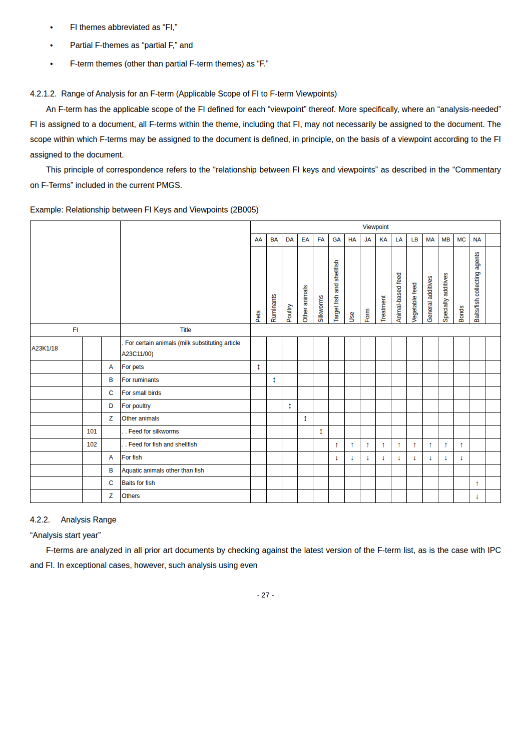FI themes abbreviated as “FI,”
Partial F-themes as “partial F,” and
F-term themes (other than partial F-term themes) as “F.”
4.2.1.2. Range of Analysis for an F-term (Applicable Scope of FI to F-term Viewpoints)
An F-term has the applicable scope of the FI defined for each “viewpoint” thereof. More specifically, where an “analysis-needed” FI is assigned to a document, all F-terms within the theme, including that FI, may not necessarily be assigned to the document. The scope within which F-terms may be assigned to the document is defined, in principle, on the basis of a viewpoint according to the FI assigned to the document.
This principle of correspondence refers to the “relationship between FI keys and viewpoints” as described in the “Commentary on F-Terms” included in the current PMGS.
Example: Relationship between FI Keys and Viewpoints (2B005)
| | | Viewpoint |
| AA | BA | DA | EA | FA | GA | HA | JA | KA | LA | LB | MA | MB | MC | NA | |
| Pets | Ruminants | Poultry | Other animals | Silkworms | Target fish and shellfish | Use | Form | Treatment | Animal-based feed | Vegetable feed | General additives | Specialty additives | Bonds | Baits/fish collecting agents | |
| FI | Title | |
| A23K1/18 | | | . For certain animals (milk substituting article A23C11/00) | | | | | | | | | | | | | | | | |
| | | A | For pets | ↕ | | | | | | | | | | | | | | | |
| | | B | For ruminants | | ↕ | | | | | | | | | | | | | | |
| | | C | For small birds | | | | | | | | | | | | | | | | |
| | | D | For poultry | | | ↕ | | | | | | | | | | | | | |
| | | Z | Other animals | | | | ↕ | | | | | | | | | | | | |
| | 101 | | . . Feed for silkworms | | | | | ↕ | | | | | | | | | | | |
| | 102 | | . . Feed for fish and shellfish | | | | | | ↑ | ↑ | ↑ | ↑ | ↑ | ↑ | ↑ | ↑ | ↑ | | |
| | | A | For fish | | | | | | ↓ | ↓ | ↓ | ↓ | ↓ | ↓ | ↓ | ↓ | ↓ | | |
| | | B | Aquatic animals other than fish | | | | | | | | | | | | | | | | |
| | | C | Baits for fish | | | | | | | | | | | | | | | ↑ | |
| | | Z | Others | | | | | | | | | | | | | | | ↓ | |
4.2.2. Analysis Range
“Analysis start year”
F-terms are analyzed in all prior art documents by checking against the latest version of the F-term list, as is the case with IPC and FI. In exceptional cases, however, such analysis using even
- 27 -